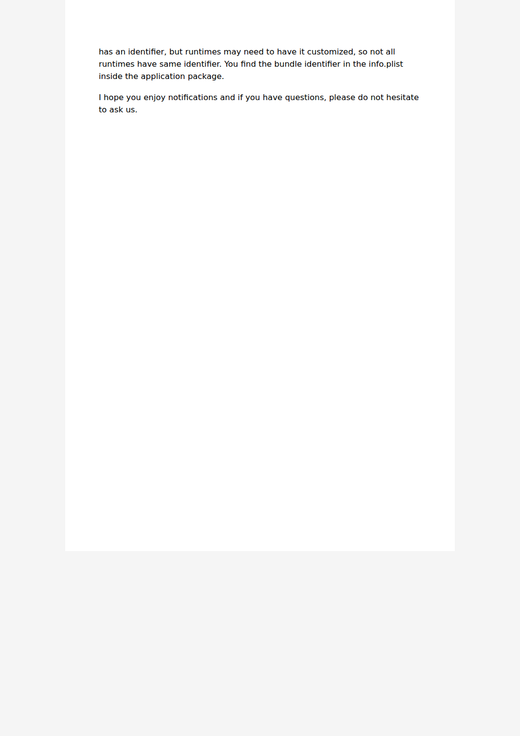has an identifier, but runtimes may need to have it customized, so not all runtimes have same identifier. You find the bundle identifier in the info.plist inside the application package.
I hope you enjoy notifications and if you have questions, please do not hesitate to ask us.